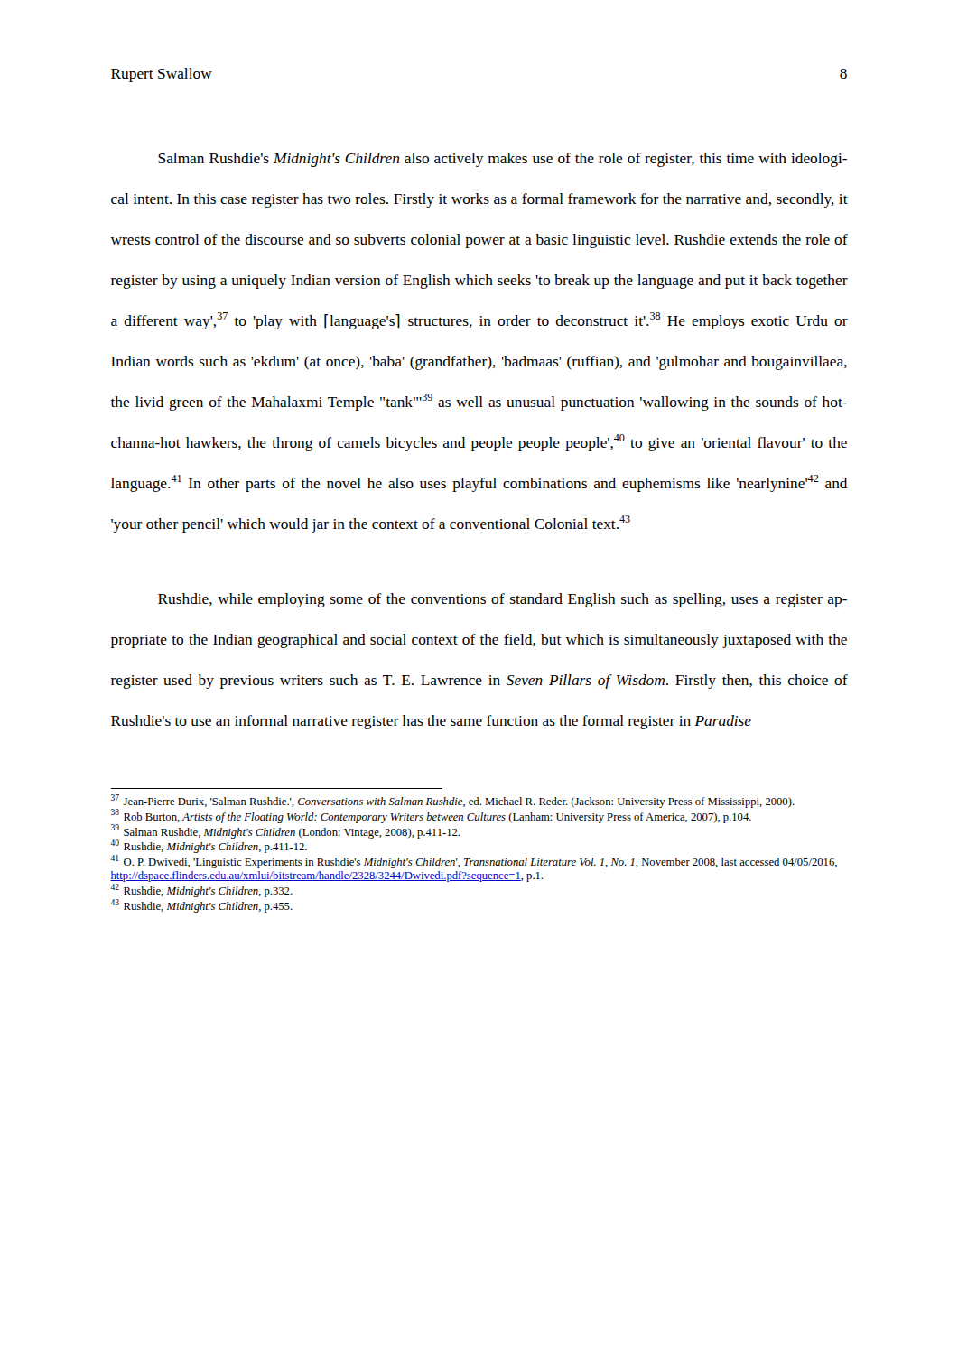Rupert Swallow 8
Salman Rushdie's Midnight's Children also actively makes use of the role of register, this time with ideological intent. In this case register has two roles. Firstly it works as a formal framework for the narrative and, secondly, it wrests control of the discourse and so subverts colonial power at a basic linguistic level. Rushdie extends the role of register by using a uniquely Indian version of English which seeks 'to break up the language and put it back together a different way',37 to 'play with ⌈language's⌉ structures, in order to deconstruct it'.38 He employs exotic Urdu or Indian words such as 'ekdum' (at once), 'baba' (grandfather), 'badmaas' (ruffian), and 'gulmohar and bougainvillaea, the livid green of the Mahalaxmi Temple "tank"'39 as well as unusual punctuation 'wallowing in the sounds of hot-channa-hot hawkers, the throng of camels bicycles and people people people',40 to give an 'oriental flavour' to the language.41 In other parts of the novel he also uses playful combinations and euphemisms like 'nearlynine'42 and 'your other pencil' which would jar in the context of a conventional Colonial text.43
Rushdie, while employing some of the conventions of standard English such as spelling, uses a register appropriate to the Indian geographical and social context of the field, but which is simultaneously juxtaposed with the register used by previous writers such as T. E. Lawrence in Seven Pillars of Wisdom. Firstly then, this choice of Rushdie's to use an informal narrative register has the same function as the formal register in Paradise
37 Jean-Pierre Durix, 'Salman Rushdie.', Conversations with Salman Rushdie, ed. Michael R. Reder. (Jackson: University Press of Mississippi, 2000).
38 Rob Burton, Artists of the Floating World: Contemporary Writers between Cultures (Lanham: University Press of America, 2007), p.104.
39 Salman Rushdie, Midnight's Children (London: Vintage, 2008), p.411-12.
40 Rushdie, Midnight's Children, p.411-12.
41 O. P. Dwivedi, 'Linguistic Experiments in Rushdie's Midnight's Children', Transnational Literature Vol. 1, No. 1, November 2008, last accessed 04/05/2016,
http://dspace.flinders.edu.au/xmlui/bitstream/handle/2328/3244/Dwivedi.pdf?sequence=1, p.1.
42 Rushdie, Midnight's Children, p.332.
43 Rushdie, Midnight's Children, p.455.